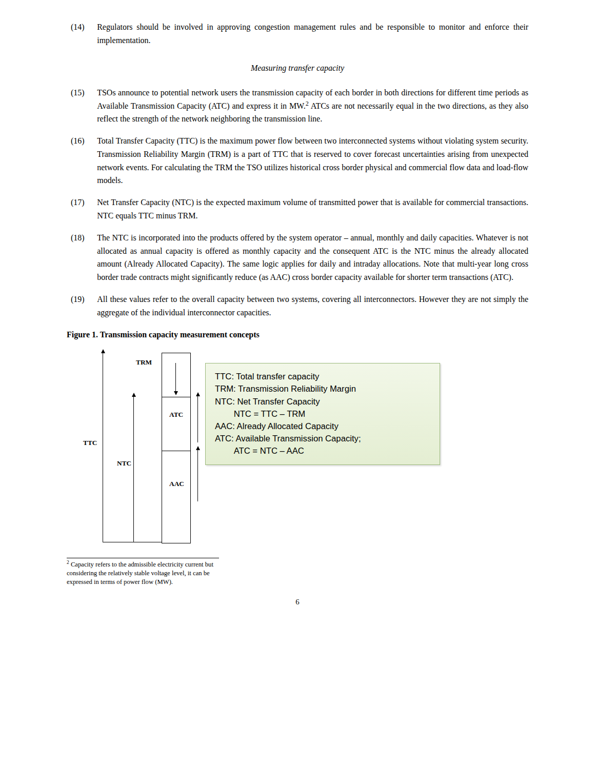(14)
Regulators should be involved in approving congestion management rules and be responsible to monitor and enforce their implementation.
Measuring transfer capacity
(15)
TSOs announce to potential network users the transmission capacity of each border in both directions for different time periods as Available Transmission Capacity (ATC) and express it in MW.2 ATCs are not necessarily equal in the two directions, as they also reflect the strength of the network neighboring the transmission line.
(16)
Total Transfer Capacity (TTC) is the maximum power flow between two interconnected systems without violating system security. Transmission Reliability Margin (TRM) is a part of TTC that is reserved to cover forecast uncertainties arising from unexpected network events. For calculating the TRM the TSO utilizes historical cross border physical and commercial flow data and load-flow models.
(17)
Net Transfer Capacity (NTC) is the expected maximum volume of transmitted power that is available for commercial transactions. NTC equals TTC minus TRM.
(18)
The NTC is incorporated into the products offered by the system operator – annual, monthly and daily capacities. Whatever is not allocated as annual capacity is offered as monthly capacity and the consequent ATC is the NTC minus the already allocated amount (Already Allocated Capacity). The same logic applies for daily and intraday allocations. Note that multi-year long cross border trade contracts might significantly reduce (as AAC) cross border capacity available for shorter term transactions (ATC).
(19)
All these values refer to the overall capacity between two systems, covering all interconnectors. However they are not simply the aggregate of the individual interconnector capacities.
Figure 1. Transmission capacity measurement concepts
TTC
NTC
TRM
ATC
AAC
TTC: Total transfer capacity
TRM: Transmission Reliability Margin
NTC: Net Transfer Capacity
NTC = TTC – TRM
AAC: Already Allocated Capacity
ATC: Available Transmission Capacity;
ATC = NTC – AAC
2 Capacity refers to the admissible electricity current but considering the relatively stable voltage level, it can be expressed in terms of power flow (MW).
6